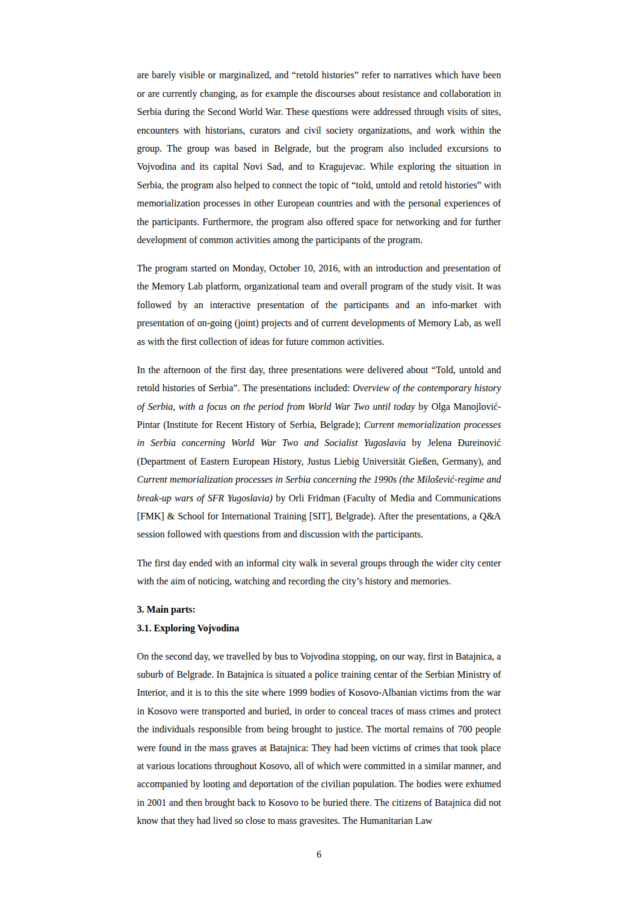are barely visible or marginalized, and “retold histories” refer to narratives which have been or are currently changing, as for example the discourses about resistance and collaboration in Serbia during the Second World War. These questions were addressed through visits of sites, encounters with historians, curators and civil society organizations, and work within the group. The group was based in Belgrade, but the program also included excursions to Vojvodina and its capital Novi Sad, and to Kragujevac. While exploring the situation in Serbia, the program also helped to connect the topic of “told, untold and retold histories” with memorialization processes in other European countries and with the personal experiences of the participants. Furthermore, the program also offered space for networking and for further development of common activities among the participants of the program.
The program started on Monday, October 10, 2016, with an introduction and presentation of the Memory Lab platform, organizational team and overall program of the study visit. It was followed by an interactive presentation of the participants and an info-market with presentation of on-going (joint) projects and of current developments of Memory Lab, as well as with the first collection of ideas for future common activities.
In the afternoon of the first day, three presentations were delivered about “Told, untold and retold histories of Serbia”. The presentations included: Overview of the contemporary history of Serbia, with a focus on the period from World War Two until today by Olga Manojlović-Pintar (Institute for Recent History of Serbia, Belgrade); Current memorialization processes in Serbia concerning World War Two and Socialist Yugoslavia by Jelena Đureinović (Department of Eastern European History, Justus Liebig Universität Gießen, Germany), and Current memorialization processes in Serbia concerning the 1990s (the Milošević-regime and break-up wars of SFR Yugoslavia) by Orli Fridman (Faculty of Media and Communications [FMK] & School for International Training [SIT], Belgrade). After the presentations, a Q&A session followed with questions from and discussion with the participants.
The first day ended with an informal city walk in several groups through the wider city center with the aim of noticing, watching and recording the city’s history and memories.
3. Main parts:
3.1. Exploring Vojvodina
On the second day, we travelled by bus to Vojvodina stopping, on our way, first in Batajnica, a suburb of Belgrade. In Batajnica is situated a police training centar of the Serbian Ministry of Interior, and it is to this the site where 1999 bodies of Kosovo-Albanian victims from the war in Kosovo were transported and buried, in order to conceal traces of mass crimes and protect the individuals responsible from being brought to justice. The mortal remains of 700 people were found in the mass graves at Batajnica: They had been victims of crimes that took place at various locations throughout Kosovo, all of which were committed in a similar manner, and accompanied by looting and deportation of the civilian population. The bodies were exhumed in 2001 and then brought back to Kosovo to be buried there. The citizens of Batajnica did not know that they had lived so close to mass gravesites. The Humanitarian Law
6